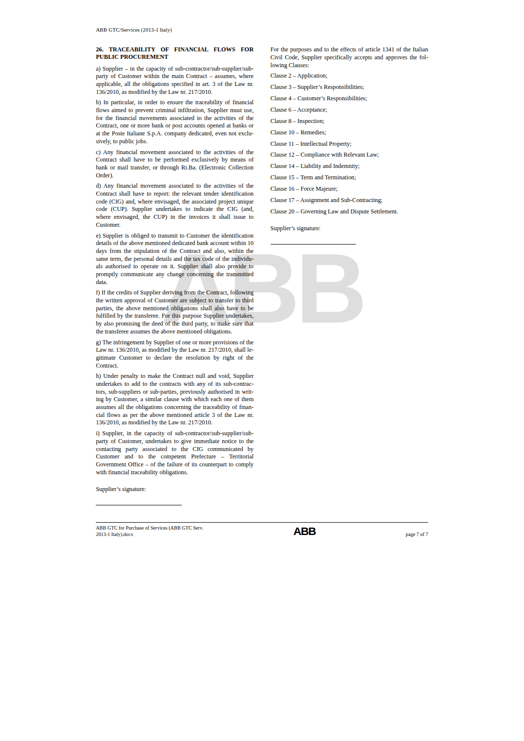ABB
ABB GTC/Services (2013-1 Italy)
26. TRACEABILITY OF FINANCIAL FLOWS FOR PUBLIC PROCUREMENT
a) Supplier – in the capacity of sub-contractor/sub-supplier/sub-party of Customer within the main Contract – assumes, where applicable, all the obligations specified in art. 3 of the Law nr. 136/2010, as modified by the Law nr. 217/2010.
b) In particular, in order to ensure the traceability of financial flows aimed to prevent criminal infiltration, Supplier must use, for the financial movements associated to the activities of the Contract, one or more bank or post accounts opened at banks or at the Poste Italiane S.p.A. company dedicated, even not exclusively, to public jobs.
c) Any financial movement associated to the activities of the Contract shall have to be performed exclusively by means of bank or mail transfer, or through Ri.Ba. (Electronic Collection Order).
d) Any financial movement associated to the activities of the Contract shall have to report: the relevant tender identification code (CIG) and, where envisaged, the associated project unique code (CUP). Supplier undertakes to indicate the CIG (and, where envisaged, the CUP) in the invoices it shall issue to Customer.
e) Supplier is obliged to transmit to Customer the identification details of the above mentioned dedicated bank account within 10 days from the stipulation of the Contract and also, within the same term, the personal details and the tax code of the individuals authorised to operate on it. Supplier shall also provide to promptly communicate any change concerning the transmitted data.
f) If the credits of Supplier deriving from the Contract, following the written approval of Customer are subject to transfer to third parties, the above mentioned obligations shall also have to be fulfilled by the transferee. For this purpose Supplier undertakes, by also promising the deed of the third party, to make sure that the transferee assumes the above mentioned obligations.
g) The infringement by Supplier of one or more provisions of the Law nr. 136/2010, as modified by the Law nr. 217/2010, shall legitimate Customer to declare the resolution by right of the Contract.
h) Under penalty to make the Contract null and void, Supplier undertakes to add to the contracts with any of its sub-contractors, sub-suppliers or sub-parties, previously authorised in writing by Customer, a similar clause with which each one of them assumes all the obligations concerning the traceability of financial flows as per the above mentioned article 3 of the Law nr. 136/2010, as modified by the Law nr. 217/2010.
i) Supplier, in the capacity of sub-contractor/sub-supplier/sub-party of Customer, undertakes to give immediate notice to the contacting party associated to the CIG communicated by Customer and to the competent Prefecture – Territorial Government Office – of the failure of its counterpart to comply with financial traceability obligations.
Supplier’s signature:
For the purposes and to the effects of article 1341 of the Italian Civil Code, Supplier specifically accepts and approves the following Clauses:
Clause 2 – Application;
Clause 3 – Supplier’s Responsibilities;
Clause 4 – Customer’s Responsibilities;
Clause 6 – Acceptance;
Clause 8 – Inspection;
Clause 10 – Remedies;
Clause 11 – Intellectual Property;
Clause 12 – Compliance with Relevant Law;
Clause 14 – Liability and Indemnity;
Clause 15 – Term and Termination;
Clause 16 – Force Majeure;
Clause 17 – Assignment and Sub-Contracting;
Clause 20 – Governing Law and Dispute Settlement.
Supplier’s signature:
ABB GTC for Purchase of Services (ABB GTC Serv.
2013-1 Italy).docx
ABB
page 7 of 7